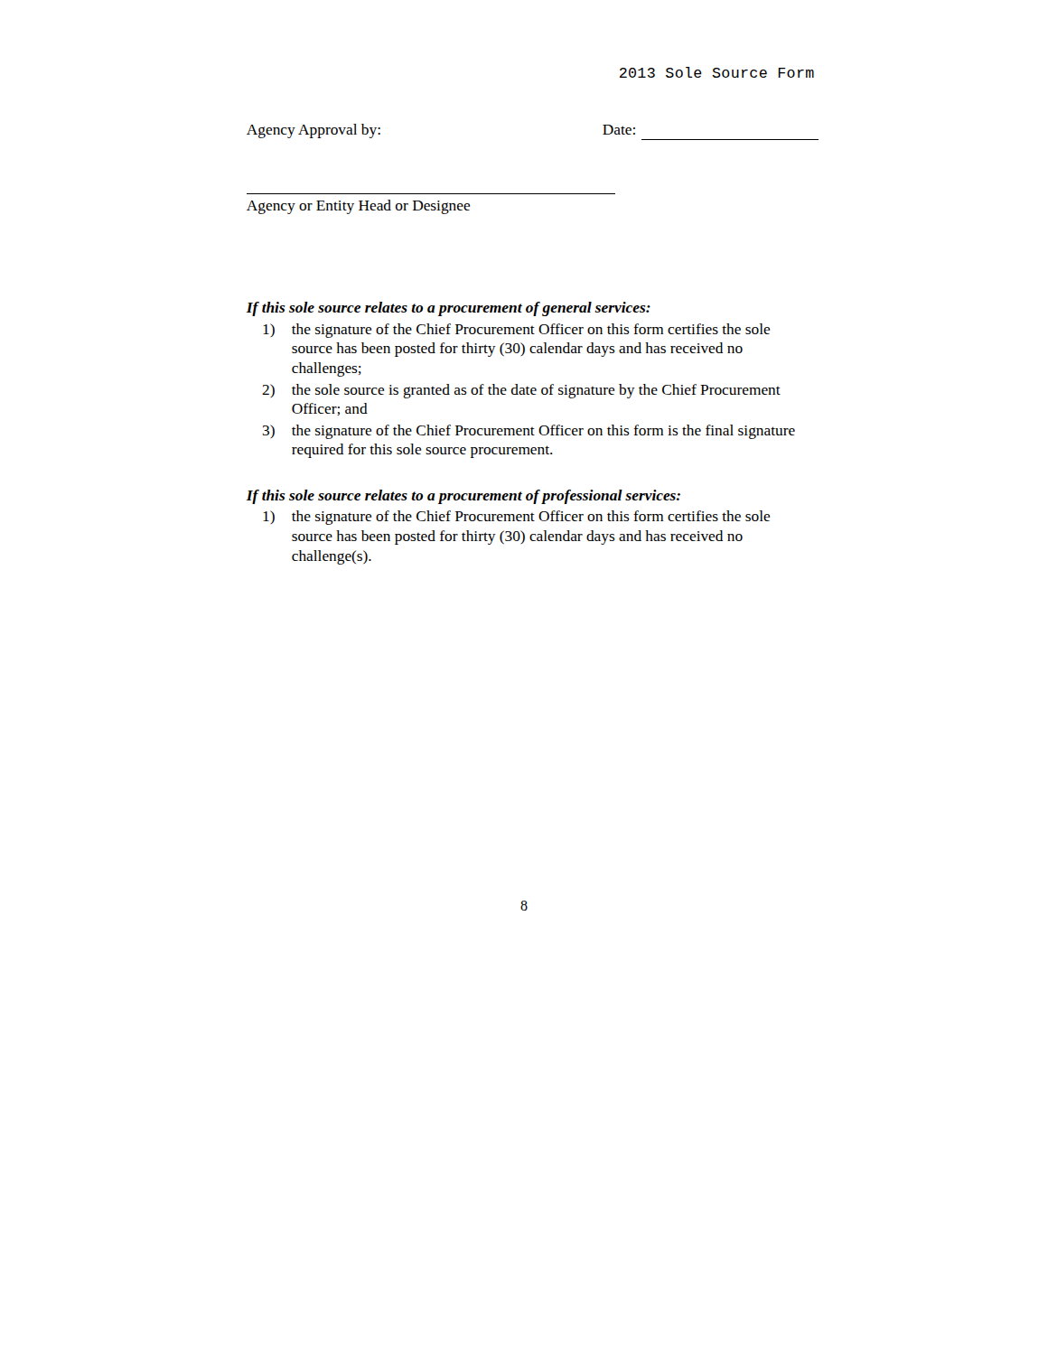2013 Sole Source Form
Agency Approval by:
Date:
Agency or Entity Head or Designee
If this sole source relates to a procurement of general services:
1) the signature of the Chief Procurement Officer on this form certifies the sole source has been posted for thirty (30) calendar days and has received no challenges;
2) the sole source is granted as of the date of signature by the Chief Procurement Officer; and
3) the signature of the Chief Procurement Officer on this form is the final signature required for this sole source procurement.
If this sole source relates to a procurement of professional services:
1) the signature of the Chief Procurement Officer on this form certifies the sole source has been posted for thirty (30) calendar days and has received no challenge(s).
8